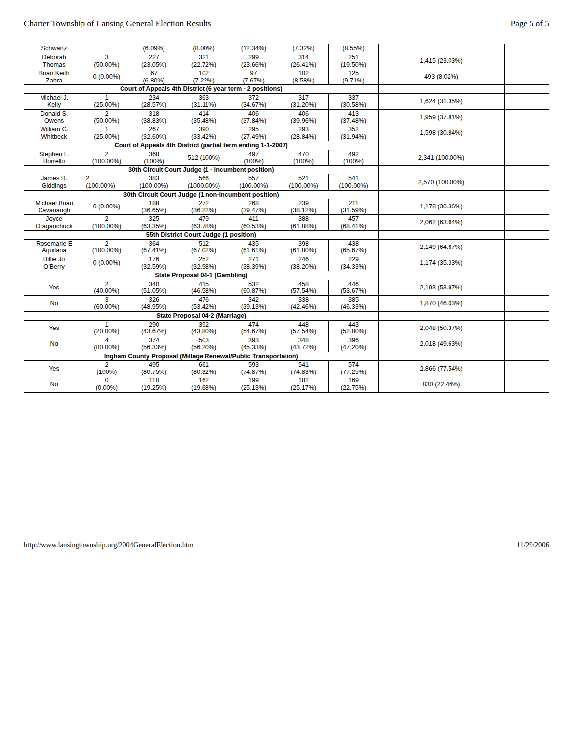Charter Township of Lansing General Election Results Page 5 of 5
| Schwartz | | (6.09%) | (8.00%) | (12.34%) | (7.32%) | (8.55%) | | |
| Deborah Thomas | 3 (50.00%) | 227 (23.05%) | 321 (22.72%) | 299 (23.66%) | 314 (26.41%) | 251 (19.50%) | 1,415 (23.03%) | |
| Brian Keith Zahra | 0 (0.00%) | 67 (6.80%) | 102 (7.22%) | 97 (7.67%) | 102 (8.58%) | 125 (9.71%) | 493 (8.02%) | |
| Court of Appeals 4th District (6 year term - 2 positions) | | |
| Michael J. Kelly | 1 (25.00%) | 234 (28.57%) | 363 (31.11%) | 372 (34.67%) | 317 (31.20%) | 337 (30.58%) | 1,624 (31.35%) | |
| Donald S. Owens | 2 (50.00%) | 318 (38.83%) | 414 (35.48%) | 406 (37.84%) | 406 (39.96%) | 413 (37.48%) | 1,959 (37.81%) | |
| William C. Whitbeck | 1 (25.00%) | 267 (32.60%) | 390 (33.42%) | 295 (27.49%) | 293 (28.84%) | 352 (31.94%) | 1,598 (30.84%) | |
| Court of Appeals 4th District (partial term ending 1-1-2007) | | |
| Stephen L. Borrello | 2 (100.00%) | 368 (100%) | 512 (100%) | 497 (100%) | 470 (100%) | 492 (100%) | 2,341 (100.00%) | |
| 30th Circuit Court Judge (1 - incumbent position) | | |
| James R. Giddings | 2 (100.00%) | 383 (100.00%) | 566 (1000.00%) | 557 (100.00%) | 521 (100.00%) | 541 (100.00%) | 2,570 (100.00%) | |
| 30th Circuit Court Judge (1 non-incumbent position) | | |
| Michael Brian Cavanaugh | 0 (0.00%) | 188 (36.65%) | 272 (36.22%) | 268 (39.47%) | 239 (38.12%) | 211 (31.59%) | 1,178 (36.36%) | |
| Joyce Draganchuck | 2 (100.00%) | 325 (63.35%) | 479 (63.78%) | 411 (60.53%) | 388 (61.88%) | 457 (68.41%) | 2,062 (63.64%) | |
| 55th District Court Judge (1 position) | | |
| Rosemarie E Aquilana | 2 (100.00%) | 364 (67.41%) | 512 (67.02%) | 435 (61.61%) | 398 (61.80%) | 438 (65.67%) | 2,149 (64.67%) | |
| Billie Jo O'Berry | 0 (0.00%) | 176 (32.59%) | 252 (32.98%) | 271 (38.39%) | 246 (38.20%) | 229 (34.33%) | 1,174 (35.33%) | |
| State Proposal 04-1 (Gambling) | | |
| Yes | 2 (40.00%) | 340 (51.05%) | 415 (46.58%) | 532 (60.87%) | 458 (57.54%) | 446 (53.67%) | 2,193 (53.97%) | |
| No | 3 (60.00%) | 326 (48.95%) | 476 (53.42%) | 342 (39.13%) | 338 (42.46%) | 385 (46.33%) | 1,870 (46.03%) | |
| State Proposal 04-2 (Marriage) | | |
| Yes | 1 (20.00%) | 290 (43.67%) | 392 (43.80%) | 474 (54.67%) | 448 (57.54%) | 443 (52.80%) | 2,048 (50.37%) | |
| No | 4 (80.00%) | 374 (56.33%) | 503 (56.20%) | 393 (45.33%) | 348 (43.72%) | 396 (47.20%) | 2,018 (49.63%) | |
| Ingham County Proposal (Millage Renewal/Public Transportation) | | |
| Yes | 2 (100%) | 495 (80.75%) | 661 (80.32%) | 593 (74.87%) | 541 (74.83%) | 574 (77.25%) | 2,866 (77.54%) | |
| No | 0 (0.00%) | 118 (19.25%) | 162 (19.68%) | 199 (25.13%) | 182 (25.17%) | 169 (22.75%) | 830 (22.46%) | |
http://www.lansingtownship.org/2004GeneralElection.htm 11/29/2006